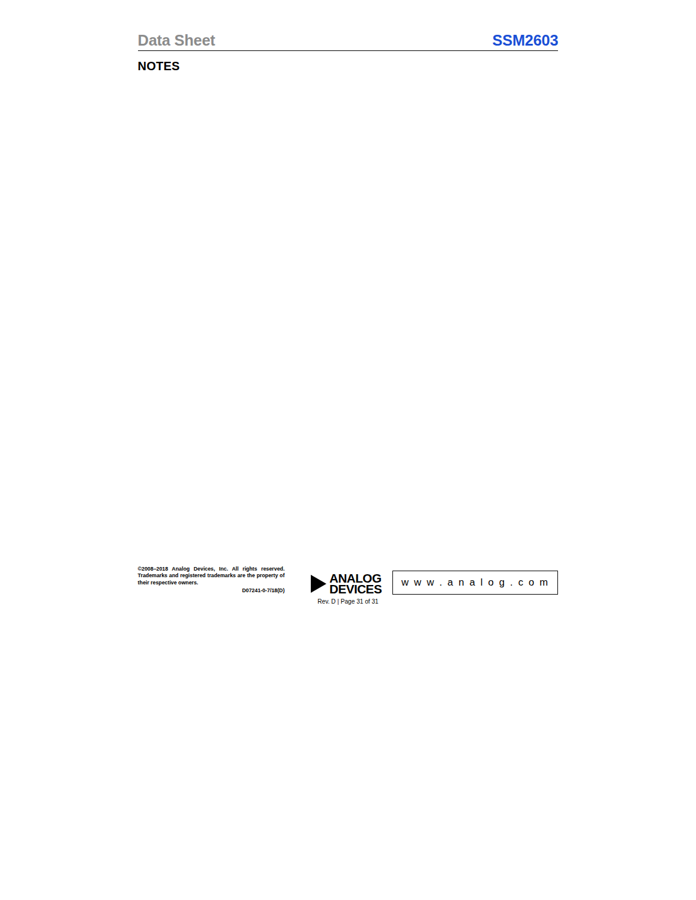Data Sheet
SSM2603
NOTES
©2008–2018 Analog Devices, Inc. All rights reserved. Trademarks and registered trademarks are the property of their respective owners. D07241-0-7/18(D)
ANALOG DEVICES
w w w . a n a l o g . c o m
Rev. D | Page 31 of 31